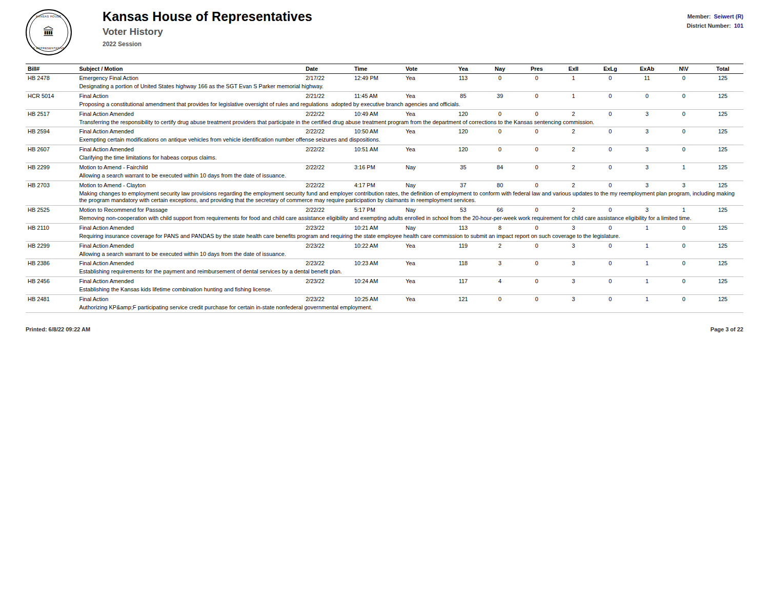KANSAS HOUSE
🏛
OF REPRESENTATIVES
Kansas House of Representatives
Voter History
2022 Session
Member: Seiwert (R)
District Number: 101
| Bill# | Subject / Motion | Date | Time | Vote | Yea | Nay | Pres | ExII | ExLg | ExAb | N\V | Total |
| --- | --- | --- | --- | --- | --- | --- | --- | --- | --- | --- | --- | --- |
| HB 2478 | Emergency Final Action | 2/17/22 | 12:49 PM | Yea | 113 | 0 | 0 | 1 | 0 | 11 | 0 | 125 |
| | Designating a portion of United States highway 166 as the SGT Evan S Parker memorial highway. |
| HCR 5014 | Final Action | 2/21/22 | 11:45 AM | Yea | 85 | 39 | 0 | 1 | 0 | 0 | 0 | 125 |
| | Proposing a constitutional amendment that provides for legislative oversight of rules and regulations adopted by executive branch agencies and officials. |
| HB 2517 | Final Action Amended | 2/22/22 | 10:49 AM | Yea | 120 | 0 | 0 | 2 | 0 | 3 | 0 | 125 |
| | Transferring the responsibility to certify drug abuse treatment providers that participate in the certified drug abuse treatment program from the department of corrections to the Kansas sentencing commission. |
| HB 2594 | Final Action Amended | 2/22/22 | 10:50 AM | Yea | 120 | 0 | 0 | 2 | 0 | 3 | 0 | 125 |
| | Exempting certain modifications on antique vehicles from vehicle identification number offense seizures and dispositions. |
| HB 2607 | Final Action Amended | 2/22/22 | 10:51 AM | Yea | 120 | 0 | 0 | 2 | 0 | 3 | 0 | 125 |
| | Clarifying the time limitations for habeas corpus claims. |
| HB 2299 | Motion to Amend - Fairchild | 2/22/22 | 3:16 PM | Nay | 35 | 84 | 0 | 2 | 0 | 3 | 1 | 125 |
| | Allowing a search warrant to be executed within 10 days from the date of issuance. |
| HB 2703 | Motion to Amend - Clayton | 2/22/22 | 4:17 PM | Nay | 37 | 80 | 0 | 2 | 0 | 3 | 3 | 125 |
| | Making changes to employment security law provisions regarding the employment security fund and employer contribution rates, the definition of employment to conform with federal law and various updates to the my reemployment plan program, including making the program mandatory with certain exceptions, and providing that the secretary of commerce may require participation by claimants in reemployment services. |
| HB 2525 | Motion to Recommend for Passage | 2/22/22 | 5:17 PM | Nay | 53 | 66 | 0 | 2 | 0 | 3 | 1 | 125 |
| | Removing non-cooperation with child support from requirements for food and child care assistance eligibility and exempting adults enrolled in school from the 20-hour-per-week work requirement for child care assistance eligibility for a limited time. |
| HB 2110 | Final Action Amended | 2/23/22 | 10:21 AM | Nay | 113 | 8 | 0 | 3 | 0 | 1 | 0 | 125 |
| | Requiring insurance coverage for PANS and PANDAS by the state health care benefits program and requiring the state employee health care commission to submit an impact report on such coverage to the legislature. |
| HB 2299 | Final Action Amended | 2/23/22 | 10:22 AM | Yea | 119 | 2 | 0 | 3 | 0 | 1 | 0 | 125 |
| | Allowing a search warrant to be executed within 10 days from the date of issuance. |
| HB 2386 | Final Action Amended | 2/23/22 | 10:23 AM | Yea | 118 | 3 | 0 | 3 | 0 | 1 | 0 | 125 |
| | Establishing requirements for the payment and reimbursement of dental services by a dental benefit plan. |
| HB 2456 | Final Action Amended | 2/23/22 | 10:24 AM | Yea | 117 | 4 | 0 | 3 | 0 | 1 | 0 | 125 |
| | Establishing the Kansas kids lifetime combination hunting and fishing license. |
| HB 2481 | Final Action | 2/23/22 | 10:25 AM | Yea | 121 | 0 | 0 | 3 | 0 | 1 | 0 | 125 |
| | Authorizing KP&amp;F participating service credit purchase for certain in-state nonfederal governmental employment. |
Printed: 6/8/22 09:22 AM
Page 3 of 22